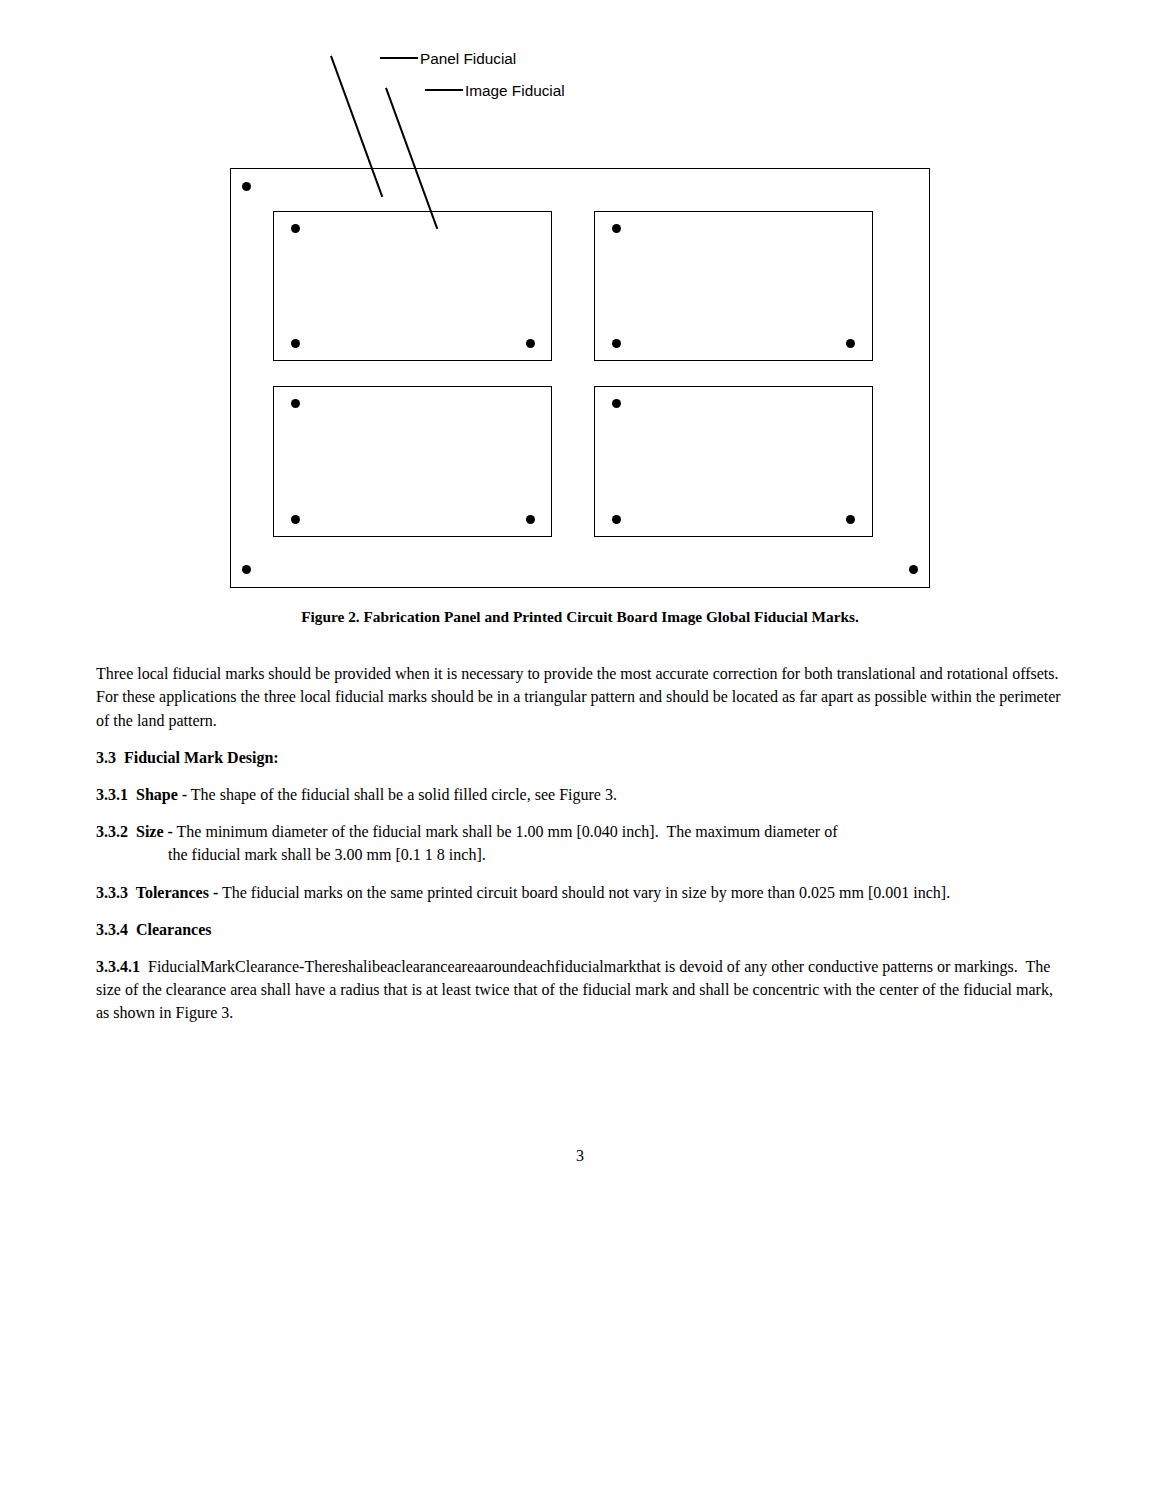Panel Fiducial Image Fiducial
Figure 2. Fabrication Panel and Printed Circuit Board Image Global Fiducial Marks.
Three local fiducial marks should be provided when it is necessary to provide the most accurate correction for both translational and rotational offsets. For these applications the three local fiducial marks should be in a triangular pattern and should be located as far apart as possible within the perimeter of the land pattern.
3.3 Fiducial Mark Design:
3.3.1 Shape - The shape of the fiducial shall be a solid filled circle, see Figure 3.
3.3.2 Size - The minimum diameter of the fiducial mark shall be 1.00 mm [0.040 inch]. The maximum diameter of the fiducial mark shall be 3.00 mm [0.1 1 8 inch].
3.3.3 Tolerances - The fiducial marks on the same printed circuit board should not vary in size by more than 0.025 mm [0.001 inch].
3.3.4 Clearances
3.3.4.1 FiducialMarkClearance-Thereshalibeaclearanceareaaroundeachfiducialmarkthat is devoid of any other conductive patterns or markings. The size of the clearance area shall have a radius that is at least twice that of the fiducial mark and shall be concentric with the center of the fiducial mark, as shown in Figure 3.
3